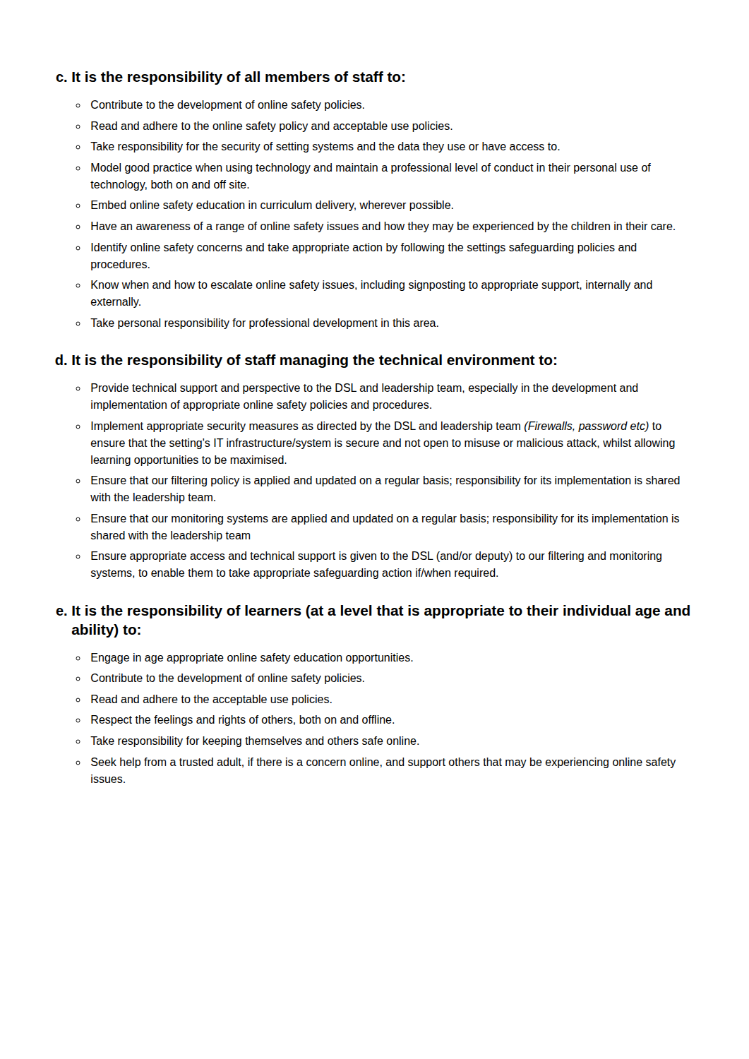It is the responsibility of all members of staff to:
Contribute to the development of online safety policies.
Read and adhere to the online safety policy and acceptable use policies.
Take responsibility for the security of setting systems and the data they use or have access to.
Model good practice when using technology and maintain a professional level of conduct in their personal use of technology, both on and off site.
Embed online safety education in curriculum delivery, wherever possible.
Have an awareness of a range of online safety issues and how they may be experienced by the children in their care.
Identify online safety concerns and take appropriate action by following the settings safeguarding policies and procedures.
Know when and how to escalate online safety issues, including signposting to appropriate support, internally and externally.
Take personal responsibility for professional development in this area.
It is the responsibility of staff managing the technical environment to:
Provide technical support and perspective to the DSL and leadership team, especially in the development and implementation of appropriate online safety policies and procedures.
Implement appropriate security measures as directed by the DSL and leadership team (Firewalls, password etc) to ensure that the setting's IT infrastructure/system is secure and not open to misuse or malicious attack, whilst allowing learning opportunities to be maximised.
Ensure that our filtering policy is applied and updated on a regular basis; responsibility for its implementation is shared with the leadership team.
Ensure that our monitoring systems are applied and updated on a regular basis; responsibility for its implementation is shared with the leadership team
Ensure appropriate access and technical support is given to the DSL (and/or deputy) to our filtering and monitoring systems, to enable them to take appropriate safeguarding action if/when required.
It is the responsibility of learners (at a level that is appropriate to their individual age and ability) to:
Engage in age appropriate online safety education opportunities.
Contribute to the development of online safety policies.
Read and adhere to the acceptable use policies.
Respect the feelings and rights of others, both on and offline.
Take responsibility for keeping themselves and others safe online.
Seek help from a trusted adult, if there is a concern online, and support others that may be experiencing online safety issues.